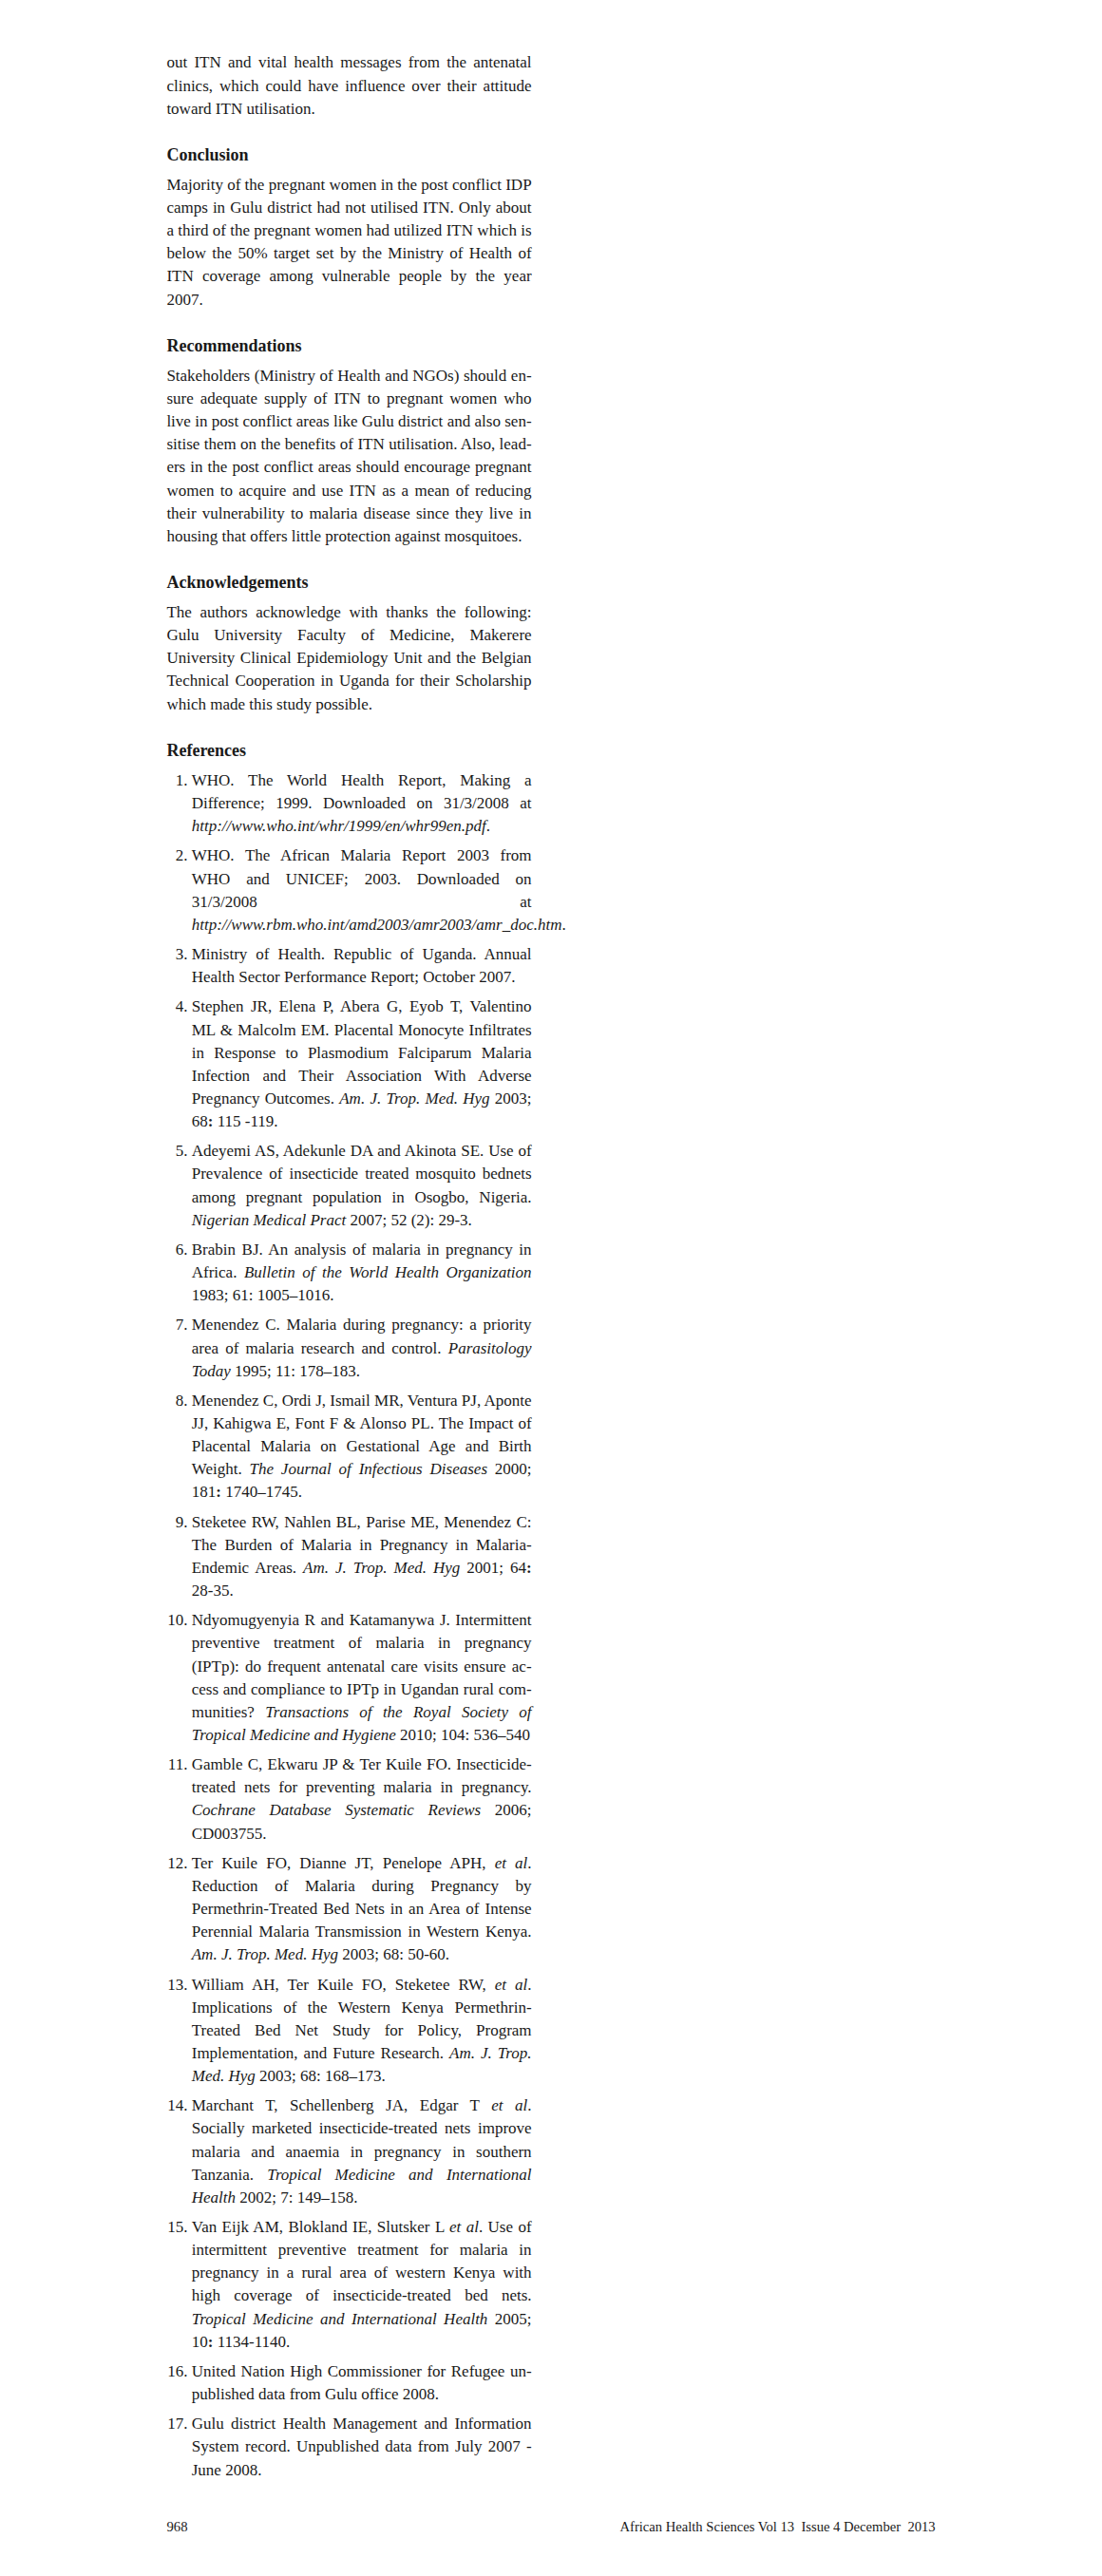out ITN and vital health messages from the antenatal clinics, which could have influence over their attitude toward ITN utilisation.
Conclusion
Majority of the pregnant women in the post conflict IDP camps in Gulu district had not utilised ITN. Only about a third of the pregnant women had utilized ITN which is below the 50% target set by the Ministry of Health of ITN coverage among vulnerable people by the year 2007.
Recommendations
Stakeholders (Ministry of Health and NGOs) should ensure adequate supply of ITN to pregnant women who live in post conflict areas like Gulu district and also sensitise them on the benefits of ITN utilisation. Also, leaders in the post conflict areas should encourage pregnant women to acquire and use ITN as a mean of reducing their vulnerability to malaria disease since they live in housing that offers little protection against mosquitoes.
Acknowledgements
The authors acknowledge with thanks the following: Gulu University Faculty of Medicine, Makerere University Clinical Epidemiology Unit and the Belgian Technical Cooperation in Uganda for their Scholarship which made this study possible.
References
WHO. The World Health Report, Making a Difference; 1999. Downloaded on 31/3/2008 at http://www.who.int/whr/1999/en/whr99en.pdf.
WHO. The African Malaria Report 2003 from WHO and UNICEF; 2003. Downloaded on 31/3/2008 at http://www.rbm.who.int/amd2003/amr2003/amr_doc.htm.
Ministry of Health. Republic of Uganda. Annual Health Sector Performance Report; October 2007.
Stephen JR, Elena P, Abera G, Eyob T, Valentino ML & Malcolm EM. Placental Monocyte Infiltrates in Response to Plasmodium Falciparum Malaria Infection and Their Association With Adverse Pregnancy Outcomes. Am. J. Trop. Med. Hyg 2003; 68: 115 -119.
Adeyemi AS, Adekunle DA and Akinota SE. Use of Prevalence of insecticide treated mosquito bednets among pregnant population in Osogbo, Nigeria. Nigerian Medical Pract 2007; 52 (2): 29-3.
Brabin BJ. An analysis of malaria in pregnancy in Africa. Bulletin of the World Health Organization 1983; 61: 1005–1016.
Menendez C. Malaria during pregnancy: a priority area of malaria research and control. Parasitology Today 1995; 11: 178–183.
Menendez C, Ordi J, Ismail MR, Ventura PJ, Aponte JJ, Kahigwa E, Font F & Alonso PL. The Impact of Placental Malaria on Gestational Age and Birth Weight. The Journal of Infectious Diseases 2000; 181: 1740–1745.
Steketee RW, Nahlen BL, Parise ME, Menendez C: The Burden of Malaria in Pregnancy in Malaria-Endemic Areas. Am. J. Trop. Med. Hyg 2001; 64: 28-35.
Ndyomugyenyia R and Katamanywa J. Intermittent preventive treatment of malaria in pregnancy (IPTp): do frequent antenatal care visits ensure access and compliance to IPTp in Ugandan rural communities? Transactions of the Royal Society of Tropical Medicine and Hygiene 2010; 104: 536–540
Gamble C, Ekwaru JP & Ter Kuile FO. Insecticide-treated nets for preventing malaria in pregnancy. Cochrane Database Systematic Reviews 2006; CD003755.
Ter Kuile FO, Dianne JT, Penelope APH, et al. Reduction of Malaria during Pregnancy by Permethrin-Treated Bed Nets in an Area of Intense Perennial Malaria Transmission in Western Kenya. Am. J. Trop. Med. Hyg 2003; 68: 50-60.
William AH, Ter Kuile FO, Steketee RW, et al. Implications of the Western Kenya Permethrin-Treated Bed Net Study for Policy, Program Implementation, and Future Research. Am. J. Trop. Med. Hyg 2003; 68: 168–173.
Marchant T, Schellenberg JA, Edgar T et al. Socially marketed insecticide-treated nets improve malaria and anaemia in pregnancy in southern Tanzania. Tropical Medicine and International Health 2002; 7: 149–158.
Van Eijk AM, Blokland IE, Slutsker L et al. Use of intermittent preventive treatment for malaria in pregnancy in a rural area of western Kenya with high coverage of insecticide-treated bed nets. Tropical Medicine and International Health 2005; 10: 1134-1140.
United Nation High Commissioner for Refugee unpublished data from Gulu office 2008.
Gulu district Health Management and Information System record. Unpublished data from July 2007 - June 2008.
968 African Health Sciences Vol 13 Issue 4 December 2013